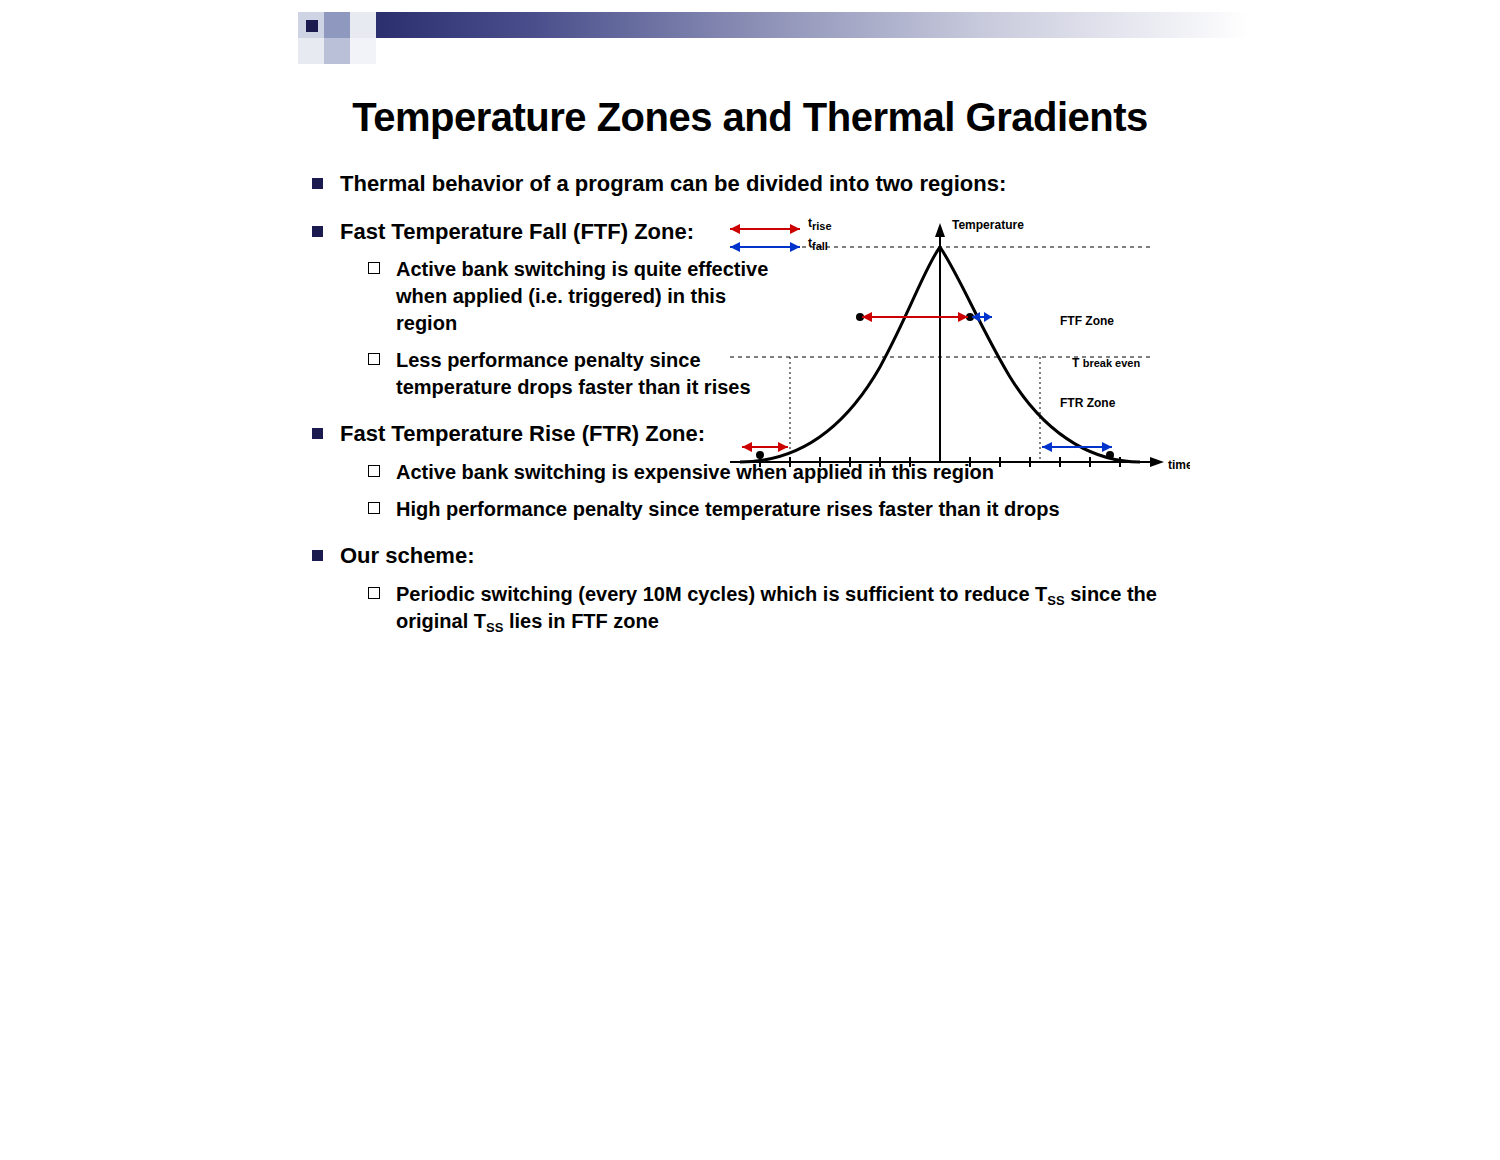Temperature Zones and Thermal Gradients
Thermal behavior of a program can be divided into two regions:
Fast Temperature Fall (FTF) Zone:
Active bank switching is quite effective when applied (i.e. triggered) in this region
Less performance penalty since temperature drops faster than it rises
time Temperature trise tfall FTF Zone FTR Zone T break even
Fast Temperature Rise (FTR) Zone:
Active bank switching is expensive when applied in this region
High performance penalty since temperature rises faster than it drops
Our scheme:
Periodic switching (every 10M cycles) which is sufficient to reduce TSS since the original TSS lies in FTF zone